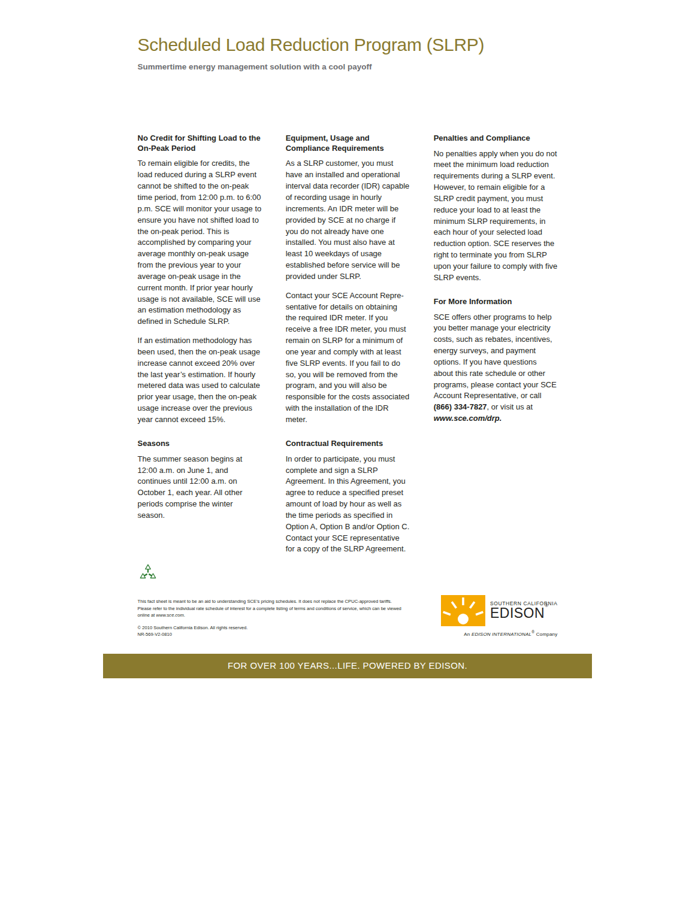Scheduled Load Reduction Program (SLRP)
Summertime energy management solution with a cool payoff
No Credit for Shifting Load to the On-Peak Period
To remain eligible for credits, the load reduced during a SLRP event cannot be shifted to the on-peak time period, from 12:00 p.m. to 6:00 p.m. SCE will monitor your usage to ensure you have not shifted load to the on-peak period. This is accomplished by comparing your average monthly on-peak usage from the previous year to your average on-peak usage in the current month. If prior year hourly usage is not available, SCE will use an estimation methodology as defined in Schedule SLRP.
If an estimation methodology has been used, then the on-peak usage increase cannot exceed 20% over the last year’s estimation. If hourly metered data was used to calculate prior year usage, then the on-peak usage increase over the previous year cannot exceed 15%.
Seasons
The summer season begins at 12:00 a.m. on June 1, and continues until 12:00 a.m. on October 1, each year. All other periods comprise the winter season.
Equipment, Usage and Compliance Requirements
As a SLRP customer, you must have an installed and operational interval data recorder (IDR) capable of recording usage in hourly increments. An IDR meter will be provided by SCE at no charge if you do not already have one installed. You must also have at least 10 weekdays of usage established before service will be provided under SLRP.
Contact your SCE Account Repre­sentative for details on obtaining the required IDR meter. If you receive a free IDR meter, you must remain on SLRP for a minimum of one year and comply with at least five SLRP events. If you fail to do so, you will be removed from the program, and you will also be responsible for the costs associated with the installation of the IDR meter.
Contractual Requirements
In order to participate, you must complete and sign a SLRP Agreement. In this Agreement, you agree to reduce a specified preset amount of load by hour as well as the time periods as specified in Option A, Option B and/or Option C. Contact your SCE representative for a copy of the SLRP Agreement.
Penalties and Compliance
No penalties apply when you do not meet the minimum load reduction requirements during a SLRP event. However, to remain eligible for a SLRP credit payment, you must reduce your load to at least the minimum SLRP requirements, in each hour of your selected load reduction option. SCE reserves the right to terminate you from SLRP upon your failure to comply with five SLRP events.
For More Information
SCE offers other programs to help you better manage your electricity costs, such as rebates, incentives, energy surveys, and payment options. If you have questions about this rate schedule or other programs, please contact your SCE Account Representative, or call (866) 334-7827, or visit us at www.sce.com/drp.
This fact sheet is meant to be an aid to understanding SCE’s pricing schedules. It does not replace the CPUC-approved tariffs. Please refer to the individual rate schedule of interest for a complete listing of terms and conditions of service, which can be viewed online at www.sce.com.
© 2010 Southern California Edison. All rights reserved.
NR-569-V2-0810
SOUTHERN CALIFORNIA EDISON®
An EDISON INTERNATIONAL® Company
FOR OVER 100 YEARS...LIFE. POWERED BY EDISON.